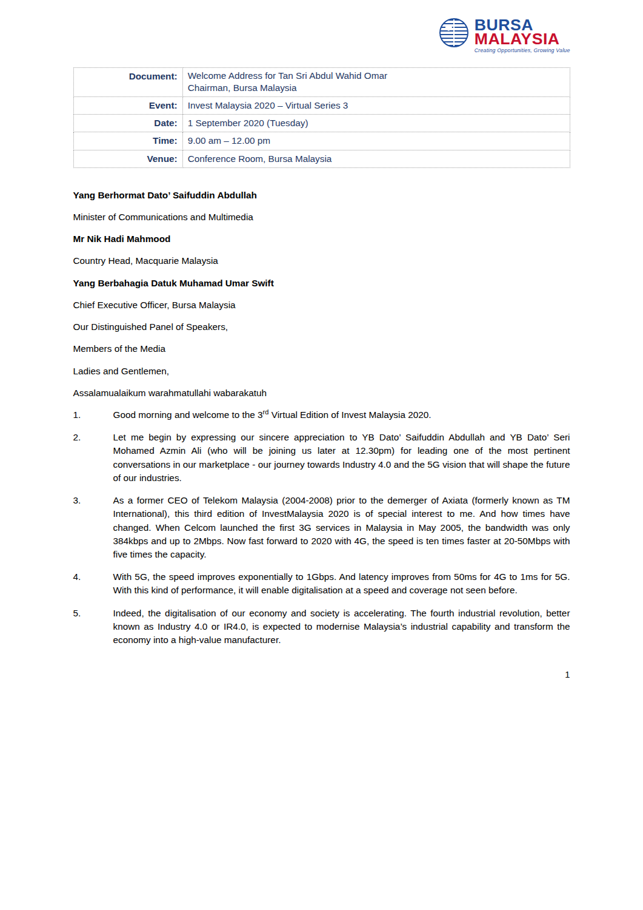BURSA MALAYSIA Creating Opportunities, Growing Value
| Document: | Welcome Address for Tan Sri Abdul Wahid Omar Chairman, Bursa Malaysia |
| Event: | Invest Malaysia 2020 – Virtual Series 3 |
| Date: | 1 September 2020 (Tuesday) |
| Time: | 9.00 am – 12.00 pm |
| Venue: | Conference Room, Bursa Malaysia |
Yang Berhormat Dato’ Saifuddin Abdullah
Minister of Communications and Multimedia
Mr Nik Hadi Mahmood
Country Head, Macquarie Malaysia
Yang Berbahagia Datuk Muhamad Umar Swift
Chief Executive Officer, Bursa Malaysia
Our Distinguished Panel of Speakers,
Members of the Media
Ladies and Gentlemen,
Assalamualaikum warahmatullahi wabarakatuh
Good morning and welcome to the 3rd Virtual Edition of Invest Malaysia 2020.
Let me begin by expressing our sincere appreciation to YB Dato’ Saifuddin Abdullah and YB Dato’ Seri Mohamed Azmin Ali (who will be joining us later at 12.30pm) for leading one of the most pertinent conversations in our marketplace - our journey towards Industry 4.0 and the 5G vision that will shape the future of our industries.
As a former CEO of Telekom Malaysia (2004-2008) prior to the demerger of Axiata (formerly known as TM International), this third edition of InvestMalaysia 2020 is of special interest to me. And how times have changed. When Celcom launched the first 3G services in Malaysia in May 2005, the bandwidth was only 384kbps and up to 2Mbps. Now fast forward to 2020 with 4G, the speed is ten times faster at 20-50Mbps with five times the capacity.
With 5G, the speed improves exponentially to 1Gbps. And latency improves from 50ms for 4G to 1ms for 5G. With this kind of performance, it will enable digitalisation at a speed and coverage not seen before.
Indeed, the digitalisation of our economy and society is accelerating. The fourth industrial revolution, better known as Industry 4.0 or IR4.0, is expected to modernise Malaysia’s industrial capability and transform the economy into a high-value manufacturer.
1